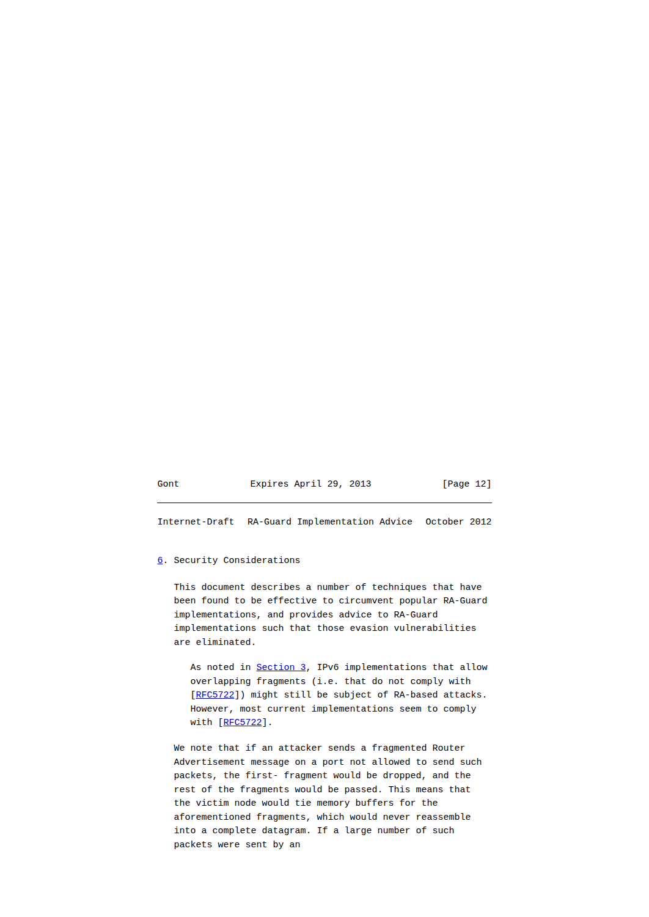Gont Expires April 29, 2013 [Page 12]
Internet-Draft RA-Guard Implementation Advice October 2012
6. Security Considerations
This document describes a number of techniques that have been found to be effective to circumvent popular RA-Guard implementations, and provides advice to RA-Guard implementations such that those evasion vulnerabilities are eliminated.
As noted in Section 3, IPv6 implementations that allow overlapping fragments (i.e. that do not comply with [RFC5722]) might still be subject of RA-based attacks. However, most current implementations seem to comply with [RFC5722].
We note that if an attacker sends a fragmented Router Advertisement message on a port not allowed to send such packets, the first- fragment would be dropped, and the rest of the fragments would be passed. This means that the victim node would tie memory buffers for the aforementioned fragments, which would never reassemble into a complete datagram. If a large number of such packets were sent by an